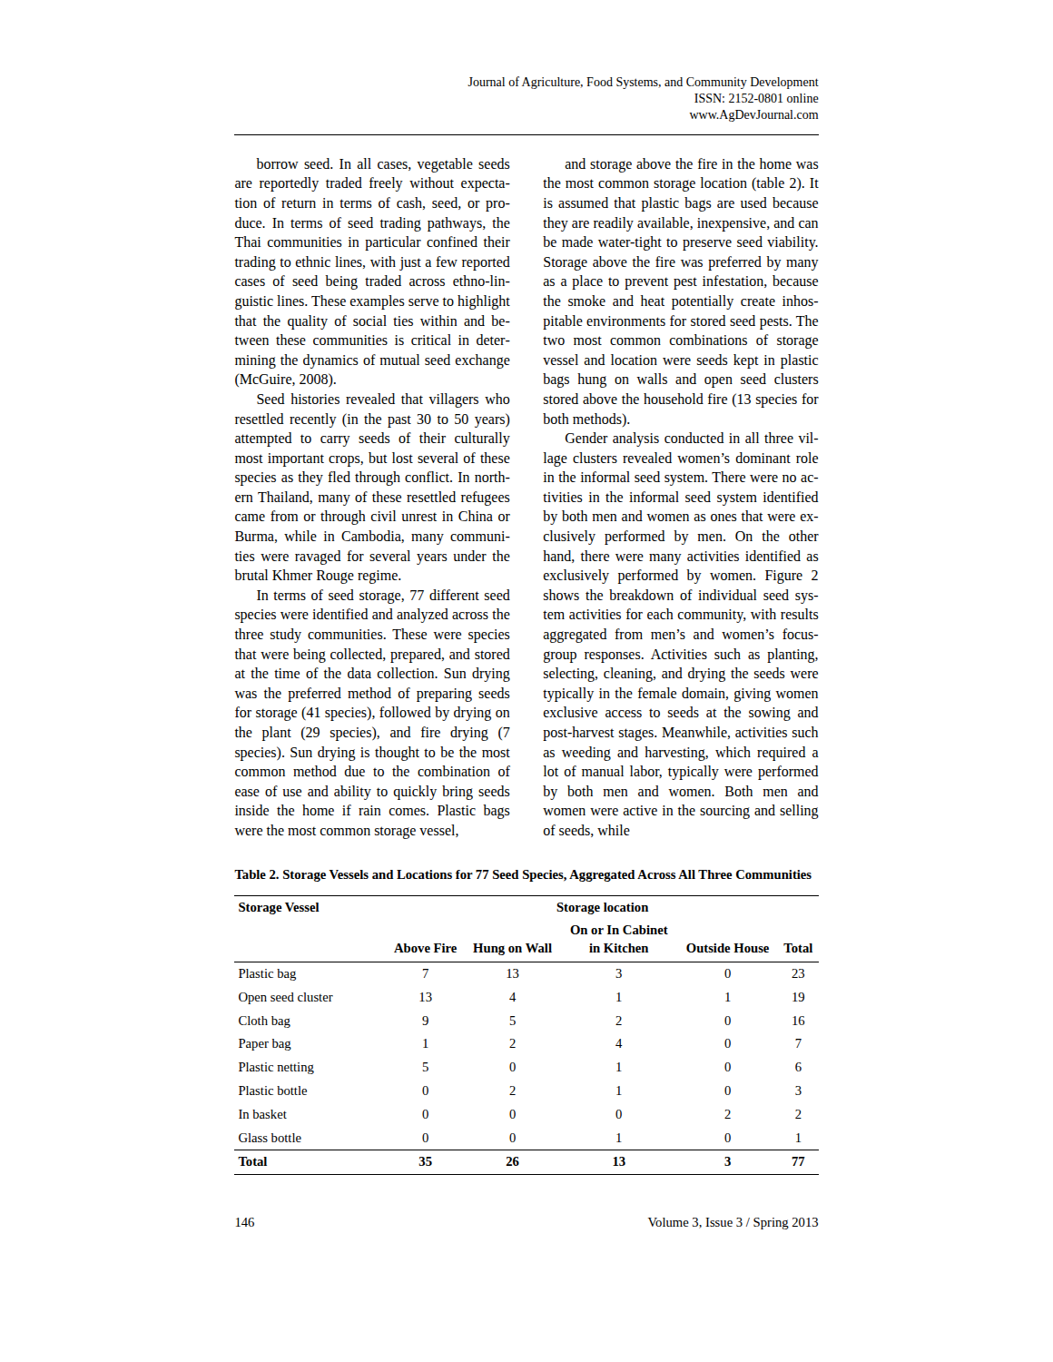Journal of Agriculture, Food Systems, and Community Development
ISSN: 2152-0801 online
www.AgDevJournal.com
borrow seed. In all cases, vegetable seeds are reportedly traded freely without expectation of return in terms of cash, seed, or produce. In terms of seed trading pathways, the Thai communities in particular confined their trading to ethnic lines, with just a few reported cases of seed being traded across ethno-linguistic lines. These examples serve to highlight that the quality of social ties within and between these communities is critical in determining the dynamics of mutual seed exchange (McGuire, 2008).
Seed histories revealed that villagers who resettled recently (in the past 30 to 50 years) attempted to carry seeds of their culturally most important crops, but lost several of these species as they fled through conflict. In northern Thailand, many of these resettled refugees came from or through civil unrest in China or Burma, while in Cambodia, many communities were ravaged for several years under the brutal Khmer Rouge regime.
In terms of seed storage, 77 different seed species were identified and analyzed across the three study communities. These were species that were being collected, prepared, and stored at the time of the data collection. Sun drying was the preferred method of preparing seeds for storage (41 species), followed by drying on the plant (29 species), and fire drying (7 species). Sun drying is thought to be the most common method due to the combination of ease of use and ability to quickly bring seeds inside the home if rain comes. Plastic bags were the most common storage vessel,
and storage above the fire in the home was the most common storage location (table 2). It is assumed that plastic bags are used because they are readily available, inexpensive, and can be made water-tight to preserve seed viability. Storage above the fire was preferred by many as a place to prevent pest infestation, because the smoke and heat potentially create inhospitable environments for stored seed pests. The two most common combinations of storage vessel and location were seeds kept in plastic bags hung on walls and open seed clusters stored above the household fire (13 species for both methods).
Gender analysis conducted in all three village clusters revealed women’s dominant role in the informal seed system. There were no activities in the informal seed system identified by both men and women as ones that were exclusively performed by men. On the other hand, there were many activities identified as exclusively performed by women. Figure 2 shows the breakdown of individual seed system activities for each community, with results aggregated from men’s and women’s focus-group responses. Activities such as planting, selecting, cleaning, and drying the seeds were typically in the female domain, giving women exclusive access to seeds at the sowing and post-harvest stages. Meanwhile, activities such as weeding and harvesting, which required a lot of manual labor, typically were performed by both men and women. Both men and women were active in the sourcing and selling of seeds, while
Table 2. Storage Vessels and Locations for 77 Seed Species, Aggregated Across All Three Communities
| Storage Vessel | Storage location |
| --- | --- |
| | Above Fire | Hung on Wall | On or In Cabinet in Kitchen | Outside House | Total |
| Plastic bag | 7 | 13 | 3 | 0 | 23 |
| Open seed cluster | 13 | 4 | 1 | 1 | 19 |
| Cloth bag | 9 | 5 | 2 | 0 | 16 |
| Paper bag | 1 | 2 | 4 | 0 | 7 |
| Plastic netting | 5 | 0 | 1 | 0 | 6 |
| Plastic bottle | 0 | 2 | 1 | 0 | 3 |
| In basket | 0 | 0 | 0 | 2 | 2 |
| Glass bottle | 0 | 0 | 1 | 0 | 1 |
| Total | 35 | 26 | 13 | 3 | 77 |
146
Volume 3, Issue 3 / Spring 2013